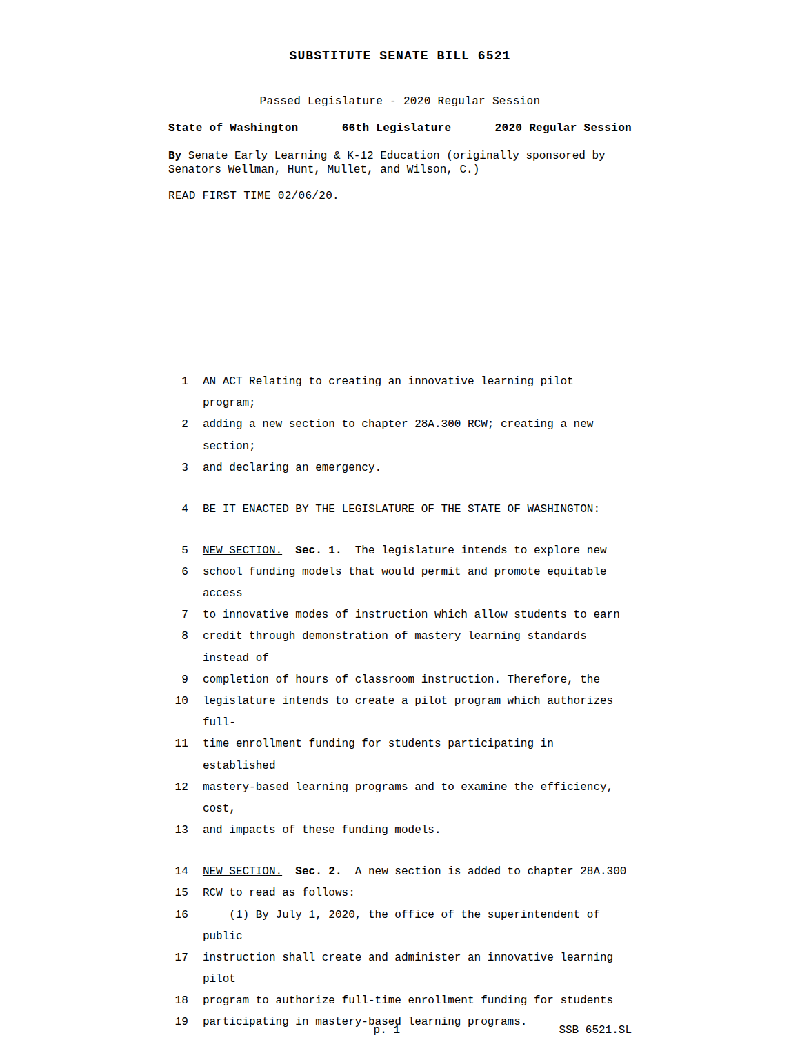SUBSTITUTE SENATE BILL 6521
Passed Legislature - 2020 Regular Session
State of Washington 66th Legislature 2020 Regular Session
By Senate Early Learning & K-12 Education (originally sponsored by Senators Wellman, Hunt, Mullet, and Wilson, C.)
READ FIRST TIME 02/06/20.
1 AN ACT Relating to creating an innovative learning pilot program;
2 adding a new section to chapter 28A.300 RCW; creating a new section;
3 and declaring an emergency.
4 BE IT ENACTED BY THE LEGISLATURE OF THE STATE OF WASHINGTON:
5 NEW SECTION. Sec. 1. The legislature intends to explore new
6 school funding models that would permit and promote equitable access
7 to innovative modes of instruction which allow students to earn
8 credit through demonstration of mastery learning standards instead of
9 completion of hours of classroom instruction. Therefore, the
10 legislature intends to create a pilot program which authorizes full-
11 time enrollment funding for students participating in established
12 mastery-based learning programs and to examine the efficiency, cost,
13 and impacts of these funding models.
14 NEW SECTION. Sec. 2. A new section is added to chapter 28A.300
15 RCW to read as follows:
16 (1) By July 1, 2020, the office of the superintendent of public
17 instruction shall create and administer an innovative learning pilot
18 program to authorize full-time enrollment funding for students
19 participating in mastery-based learning programs.
p. 1 SSB 6521.SL